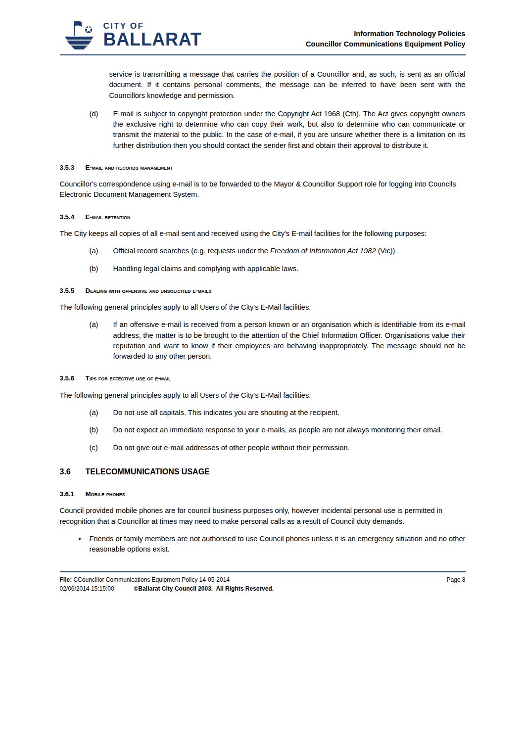CITY OF BALLARAT
Information Technology Policies
Councillor Communications Equipment Policy
service is transmitting a message that carries the position of a Councillor and, as such, is sent as an official document. If it contains personal comments, the message can be inferred to have been sent with the Councillors knowledge and permission.
(d) E-mail is subject to copyright protection under the Copyright Act 1968 (Cth). The Act gives copyright owners the exclusive right to determine who can copy their work, but also to determine who can communicate or transmit the material to the public. In the case of e-mail, if you are unsure whether there is a limitation on its further distribution then you should contact the sender first and obtain their approval to distribute it.
3.5.3 E-MAIL AND RECORDS MANAGEMENT
Councillor's correspondence using e-mail is to be forwarded to the Mayor & Councillor Support role for logging into Councils Electronic Document Management System.
3.5.4 E-MAIL RETENTION
The City keeps all copies of all e-mail sent and received using the City's E-mail facilities for the following purposes:
(a) Official record searches (e.g. requests under the Freedom of Information Act 1982 (Vic)).
(b) Handling legal claims and complying with applicable laws.
3.5.5 DEALING WITH OFFENSIVE AND UNSOLICITED E-MAILS
The following general principles apply to all Users of the City's E-Mail facilities:
(a) If an offensive e-mail is received from a person known or an organisation which is identifiable from its e-mail address, the matter is to be brought to the attention of the Chief Information Officer. Organisations value their reputation and want to know if their employees are behaving inappropriately. The message should not be forwarded to any other person.
3.5.6 TIPS FOR EFFECTIVE USE OF E-MAIL
The following general principles apply to all Users of the City's E-Mail facilities:
(a) Do not use all capitals. This indicates you are shouting at the recipient.
(b) Do not expect an immediate response to your e-mails, as people are not always monitoring their email.
(c) Do not give out e-mail addresses of other people without their permission.
3.6 TELECOMMUNICATIONS USAGE
3.6.1 MOBILE PHONES
Council provided mobile phones are for council business purposes only, however incidental personal use is permitted in recognition that a Councillor at times may need to make personal calls as a result of Council duty demands.
Friends or family members are not authorised to use Council phones unless it is an emergency situation and no other reasonable options exist.
File: CCouncillor Communications Equipment Policy 14-05-2014
02/06/2014 15:15:00 ©Ballarat City Council 2003. All Rights Reserved.
Page 8